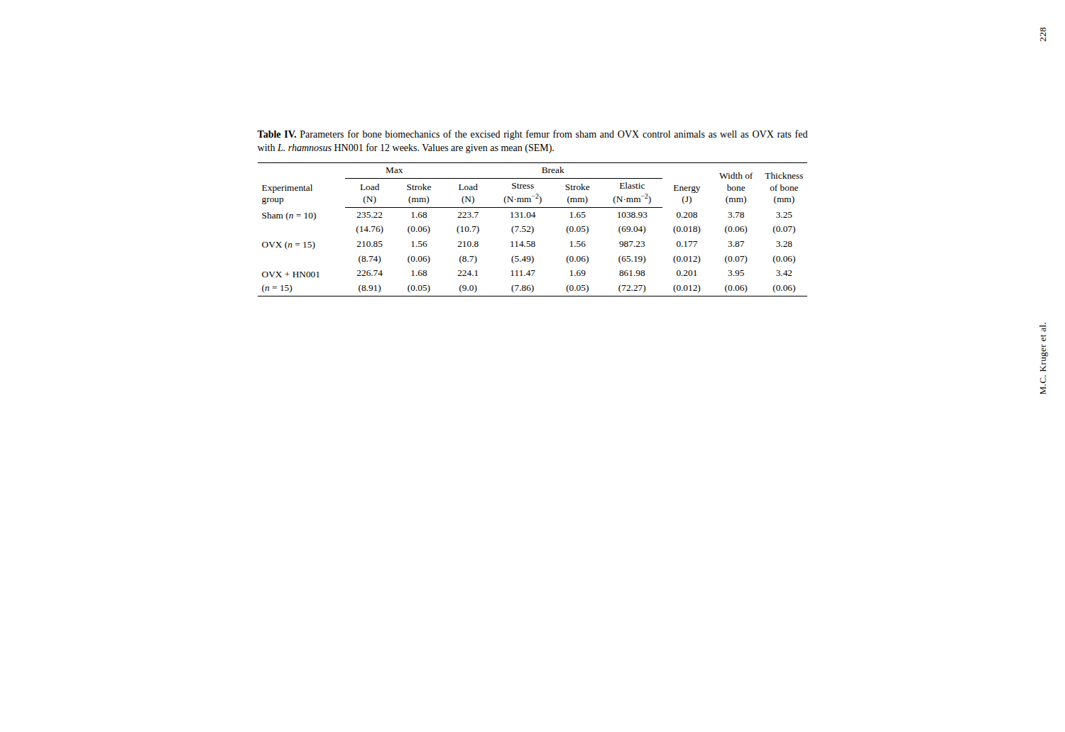228
M.C. Kruger et al.
Table IV. Parameters for bone biomechanics of the excised right femur from sham and OVX control animals as well as OVX rats fed with L. rhamnosus HN001 for 12 weeks. Values are given as mean (SEM).
| Experimental group | Max | Break | Energy (J) | Width of bone (mm) | Thickness of bone (mm) |
| --- | --- | --- | --- | --- | --- |
| Load (N) | Stroke (mm) | Load (N) | Stress (N·mm −2 ) | Stroke (mm) | Elastic (N·mm −2 ) |
| Sham ( n = 10) | 235.22 | 1.68 | 223.7 | 131.04 | 1.65 | 1038.93 | 0.208 | 3.78 | 3.25 |
| | (14.76) | (0.06) | (10.7) | (7.52) | (0.05) | (69.04) | (0.018) | (0.06) | (0.07) |
| OVX ( n = 15) | 210.85 | 1.56 | 210.8 | 114.58 | 1.56 | 987.23 | 0.177 | 3.87 | 3.28 |
| | (8.74) | (0.06) | (8.7) | (5.49) | (0.06) | (65.19) | (0.012) | (0.07) | (0.06) |
| OVX + HN001 | 226.74 | 1.68 | 224.1 | 111.47 | 1.69 | 861.98 | 0.201 | 3.95 | 3.42 |
| ( n = 15) | (8.91) | (0.05) | (9.0) | (7.86) | (0.05) | (72.27) | (0.012) | (0.06) | (0.06) |